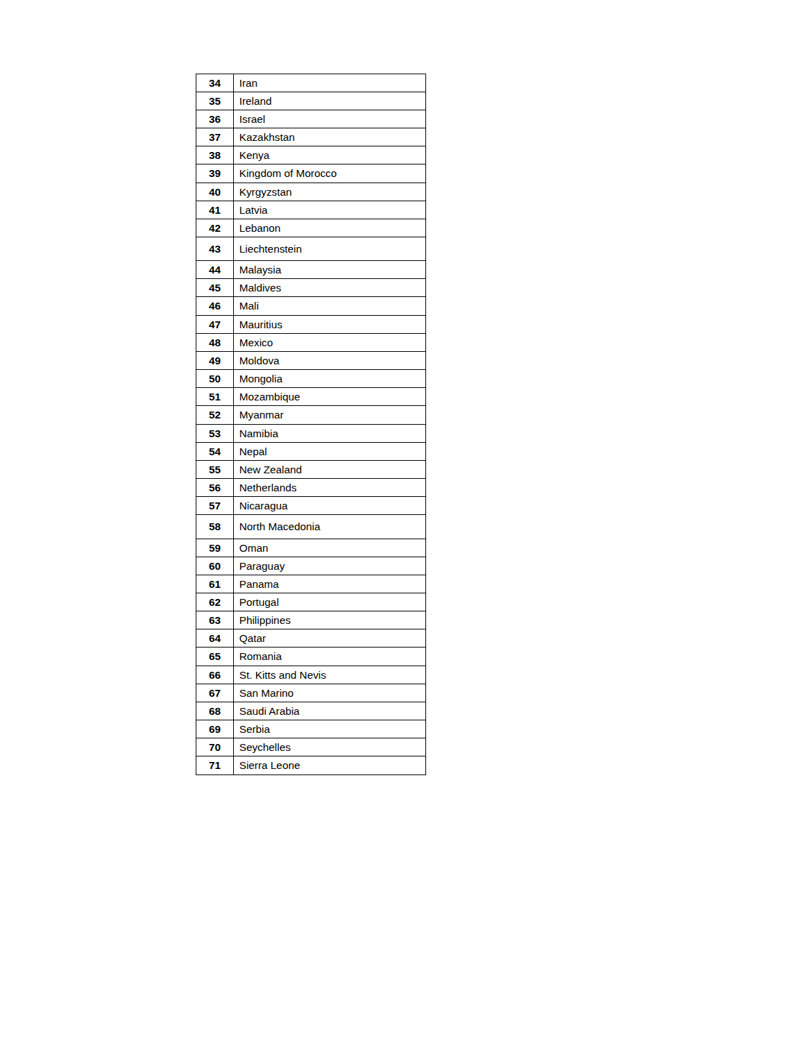| 34 | Iran |
| 35 | Ireland |
| 36 | Israel |
| 37 | Kazakhstan |
| 38 | Kenya |
| 39 | Kingdom of Morocco |
| 40 | Kyrgyzstan |
| 41 | Latvia |
| 42 | Lebanon |
| 43 | Liechtenstein |
| 44 | Malaysia |
| 45 | Maldives |
| 46 | Mali |
| 47 | Mauritius |
| 48 | Mexico |
| 49 | Moldova |
| 50 | Mongolia |
| 51 | Mozambique |
| 52 | Myanmar |
| 53 | Namibia |
| 54 | Nepal |
| 55 | New Zealand |
| 56 | Netherlands |
| 57 | Nicaragua |
| 58 | North Macedonia |
| 59 | Oman |
| 60 | Paraguay |
| 61 | Panama |
| 62 | Portugal |
| 63 | Philippines |
| 64 | Qatar |
| 65 | Romania |
| 66 | St. Kitts and Nevis |
| 67 | San Marino |
| 68 | Saudi Arabia |
| 69 | Serbia |
| 70 | Seychelles |
| 71 | Sierra Leone |